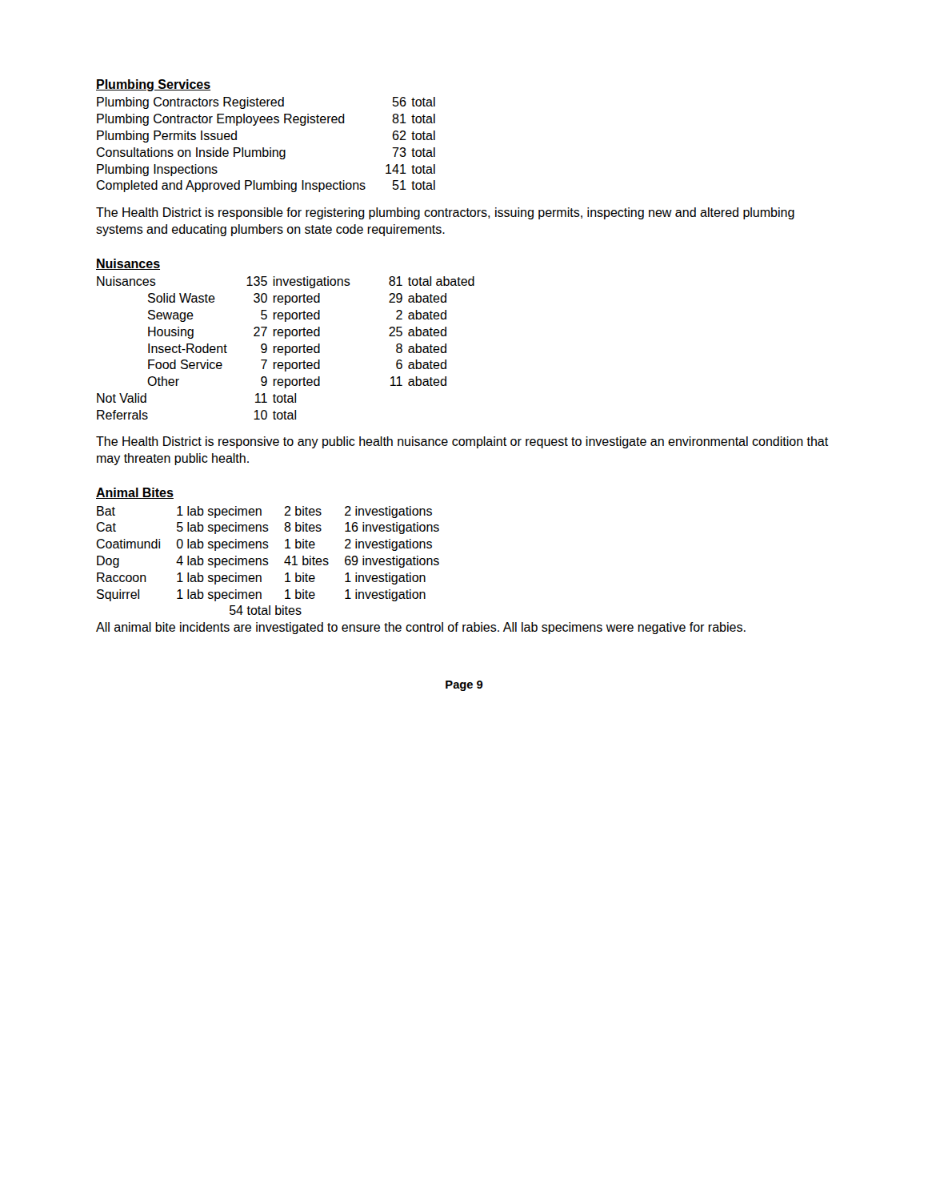Plumbing Services
| Plumbing Contractors Registered | 56 | total |
| Plumbing Contractor Employees Registered | 81 | total |
| Plumbing Permits Issued | 62 | total |
| Consultations on Inside Plumbing | 73 | total |
| Plumbing Inspections | 141 | total |
| Completed and Approved Plumbing Inspections | 51 | total |
The Health District is responsible for registering plumbing contractors, issuing permits, inspecting new and altered plumbing systems and educating plumbers on state code requirements.
Nuisances
| Nuisances | 135 | investigations | 81 | total abated |
| Solid Waste | 30 | reported | 29 | abated |
| Sewage | 5 | reported | 2 | abated |
| Housing | 27 | reported | 25 | abated |
| Insect-Rodent | 9 | reported | 8 | abated |
| Food Service | 7 | reported | 6 | abated |
| Other | 9 | reported | 11 | abated |
| Not Valid | 11 | total | | |
| Referrals | 10 | total | | |
The Health District is responsive to any public health nuisance complaint or request to investigate an environmental condition that may threaten public health.
Animal Bites
| Bat | 1 lab specimen | 2 bites | 2 investigations |
| Cat | 5 lab specimens | 8 bites | 16 investigations |
| Coatimundi | 0 lab specimens | 1 bite | 2 investigations |
| Dog | 4 lab specimens | 41 bites | 69 investigations |
| Raccoon | 1 lab specimen | 1 bite | 1 investigation |
| Squirrel | 1 lab specimen | 1 bite | 1 investigation |
54 total bites
All animal bite incidents are investigated to ensure the control of rabies. All lab specimens were negative for rabies.
Page 9